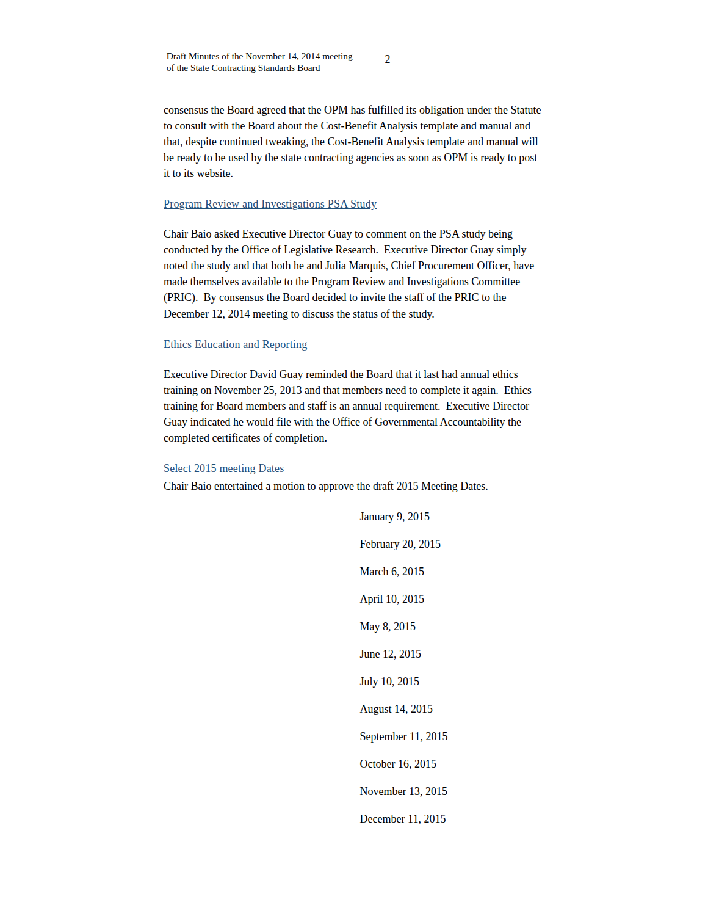Draft Minutes of the November 14, 2014 meeting
of the State Contracting Standards Board
2
consensus the Board agreed that the OPM has fulfilled its obligation under the Statute to consult with the Board about the Cost-Benefit Analysis template and manual and that, despite continued tweaking, the Cost-Benefit Analysis template and manual will be ready to be used by the state contracting agencies as soon as OPM is ready to post it to its website.
Program Review and Investigations PSA Study
Chair Baio asked Executive Director Guay to comment on the PSA study being conducted by the Office of Legislative Research. Executive Director Guay simply noted the study and that both he and Julia Marquis, Chief Procurement Officer, have made themselves available to the Program Review and Investigations Committee (PRIC). By consensus the Board decided to invite the staff of the PRIC to the December 12, 2014 meeting to discuss the status of the study.
Ethics Education and Reporting
Executive Director David Guay reminded the Board that it last had annual ethics training on November 25, 2013 and that members need to complete it again. Ethics training for Board members and staff is an annual requirement. Executive Director Guay indicated he would file with the Office of Governmental Accountability the completed certificates of completion.
Select 2015 meeting Dates
Chair Baio entertained a motion to approve the draft 2015 Meeting Dates.
January 9, 2015
February 20, 2015
March 6, 2015
April 10, 2015
May 8, 2015
June 12, 2015
July 10, 2015
August 14, 2015
September 11, 2015
October 16, 2015
November 13, 2015
December 11, 2015